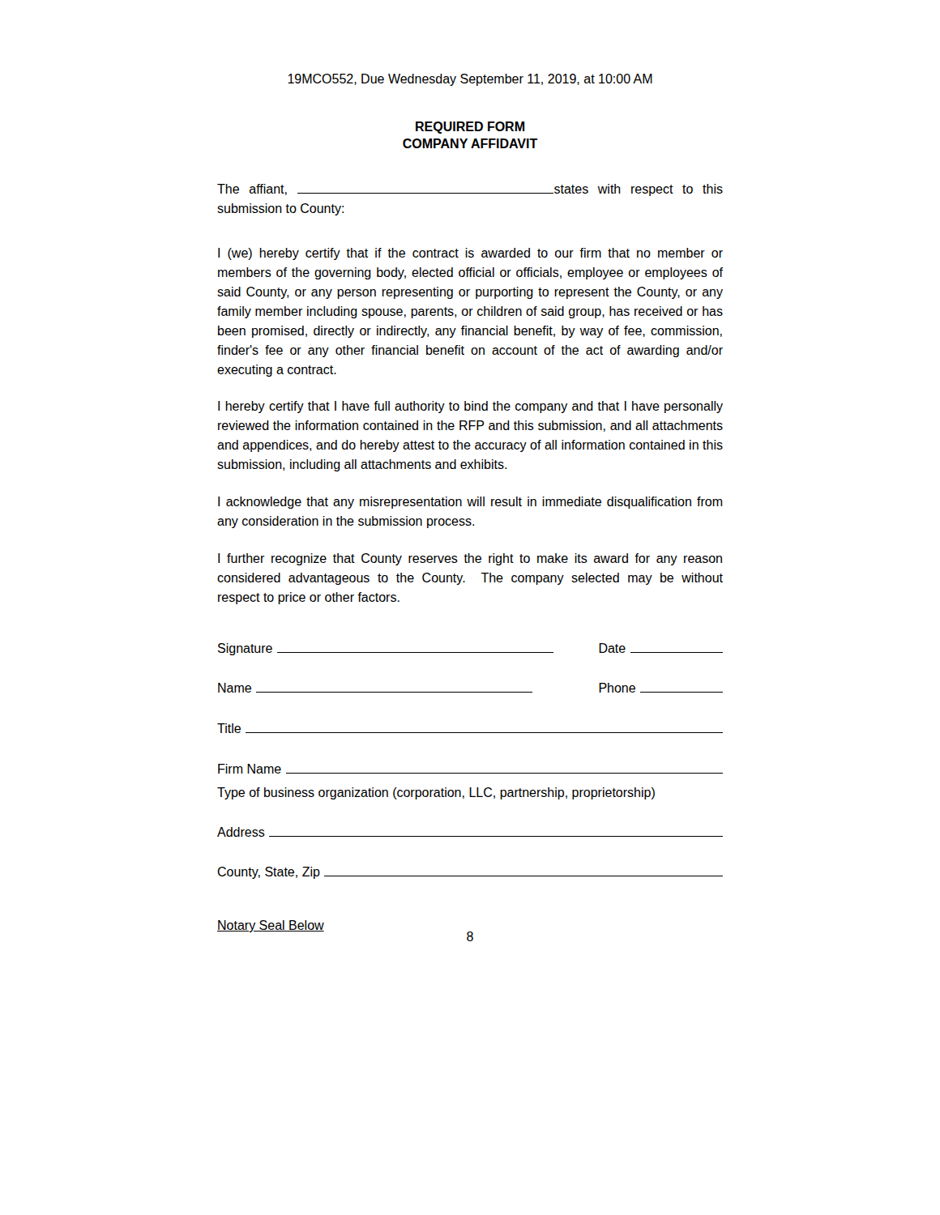19MCO552, Due Wednesday September 11, 2019, at 10:00 AM
REQUIRED FORM
COMPANY AFFIDAVIT
The affiant, states with respect to this submission to County:
I (we) hereby certify that if the contract is awarded to our firm that no member or members of the governing body, elected official or officials, employee or employees of said County, or any person representing or purporting to represent the County, or any family member including spouse, parents, or children of said group, has received or has been promised, directly or indirectly, any financial benefit, by way of fee, commission, finder's fee or any other financial benefit on account of the act of awarding and/or executing a contract.
I hereby certify that I have full authority to bind the company and that I have personally reviewed the information contained in the RFP and this submission, and all attachments and appendices, and do hereby attest to the accuracy of all information contained in this submission, including all attachments and exhibits.
I acknowledge that any misrepresentation will result in immediate disqualification from any consideration in the submission process.
I further recognize that County reserves the right to make its award for any reason considered advantageous to the County. The company selected may be without respect to price or other factors.
Signature
Date
Name
Phone
Title
Firm Name
Type of business organization (corporation, LLC, partnership, proprietorship)
Address
County, State, Zip
Notary Seal Below
8